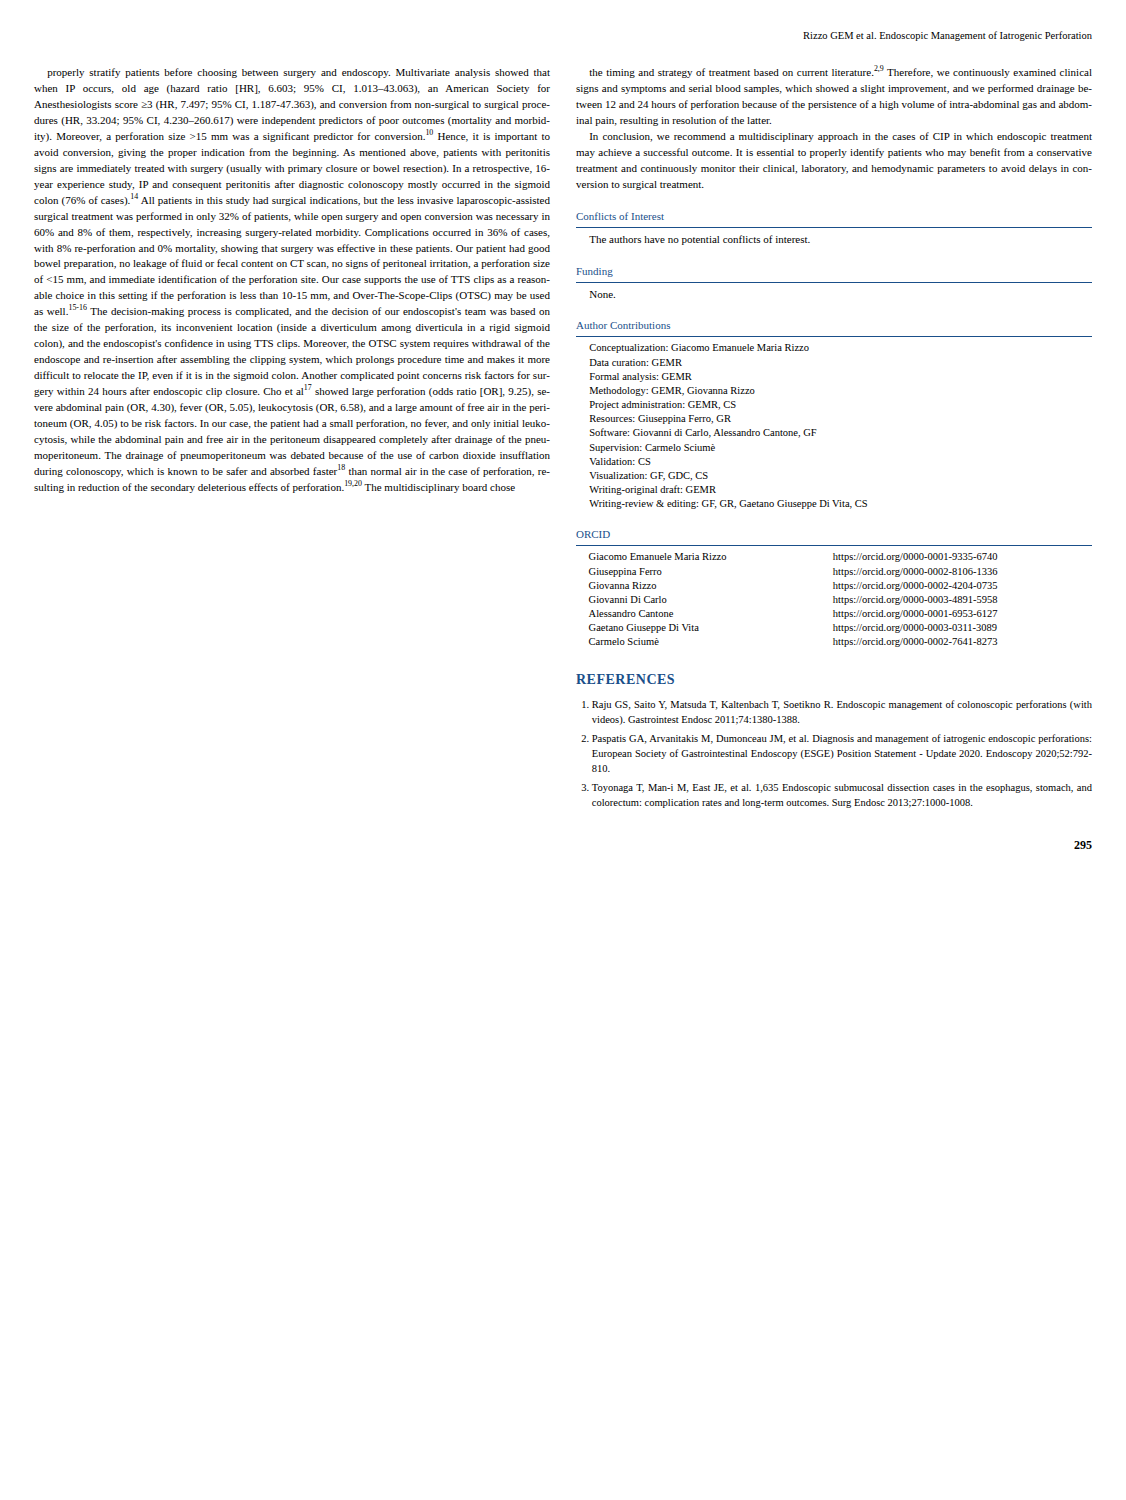Rizzo GEM et al. Endoscopic Management of Iatrogenic Perforation
properly stratify patients before choosing between surgery and endoscopy. Multivariate analysis showed that when IP occurs, old age (hazard ratio [HR], 6.603; 95% CI, 1.013–43.063), an American Society for Anesthesiologists score ≥3 (HR, 7.497; 95% CI, 1.187-47.363), and conversion from non-surgical to surgical procedures (HR, 33.204; 95% CI, 4.230–260.617) were independent predictors of poor outcomes (mortality and morbidity). Moreover, a perforation size >15 mm was a significant predictor for conversion.10 Hence, it is important to avoid conversion, giving the proper indication from the beginning. As mentioned above, patients with peritonitis signs are immediately treated with surgery (usually with primary closure or bowel resection). In a retrospective, 16-year experience study, IP and consequent peritonitis after diagnostic colonoscopy mostly occurred in the sigmoid colon (76% of cases).14 All patients in this study had surgical indications, but the less invasive laparoscopic-assisted surgical treatment was performed in only 32% of patients, while open surgery and open conversion was necessary in 60% and 8% of them, respectively, increasing surgery-related morbidity. Complications occurred in 36% of cases, with 8% re-perforation and 0% mortality, showing that surgery was effective in these patients. Our patient had good bowel preparation, no leakage of fluid or fecal content on CT scan, no signs of peritoneal irritation, a perforation size of <15 mm, and immediate identification of the perforation site. Our case supports the use of TTS clips as a reasonable choice in this setting if the perforation is less than 10-15 mm, and Over-The-Scope-Clips (OTSC) may be used as well.15-16 The decision-making process is complicated, and the decision of our endoscopist's team was based on the size of the perforation, its inconvenient location (inside a diverticulum among diverticula in a rigid sigmoid colon), and the endoscopist's confidence in using TTS clips. Moreover, the OTSC system requires withdrawal of the endoscope and re-insertion after assembling the clipping system, which prolongs procedure time and makes it more difficult to relocate the IP, even if it is in the sigmoid colon. Another complicated point concerns risk factors for surgery within 24 hours after endoscopic clip closure. Cho et al17 showed large perforation (odds ratio [OR], 9.25), severe abdominal pain (OR, 4.30), fever (OR, 5.05), leukocytosis (OR, 6.58), and a large amount of free air in the peritoneum (OR, 4.05) to be risk factors. In our case, the patient had a small perforation, no fever, and only initial leukocytosis, while the abdominal pain and free air in the peritoneum disappeared completely after drainage of the pneumoperitoneum. The drainage of pneumoperitoneum was debated because of the use of carbon dioxide insufflation during colonoscopy, which is known to be safer and absorbed faster18 than normal air in the case of perforation, resulting in reduction of the secondary deleterious effects of perforation.19,20 The multidisciplinary board chose
the timing and strategy of treatment based on current literature.2,9 Therefore, we continuously examined clinical signs and symptoms and serial blood samples, which showed a slight improvement, and we performed drainage between 12 and 24 hours of perforation because of the persistence of a high volume of intra-abdominal gas and abdominal pain, resulting in resolution of the latter.
In conclusion, we recommend a multidisciplinary approach in the cases of CIP in which endoscopic treatment may achieve a successful outcome. It is essential to properly identify patients who may benefit from a conservative treatment and continuously monitor their clinical, laboratory, and hemodynamic parameters to avoid delays in conversion to surgical treatment.
Conflicts of Interest
The authors have no potential conflicts of interest.
Funding
None.
Author Contributions
Conceptualization: Giacomo Emanuele Maria Rizzo
Data curation: GEMR
Formal analysis: GEMR
Methodology: GEMR, Giovanna Rizzo
Project administration: GEMR, CS
Resources: Giuseppina Ferro, GR
Software: Giovanni di Carlo, Alessandro Cantone, GF
Supervision: Carmelo Sciumè
Validation: CS
Visualization: GF, GDC, CS
Writing-original draft: GEMR
Writing-review & editing: GF, GR, Gaetano Giuseppe Di Vita, CS
ORCID
| Giacomo Emanuele Maria Rizzo | https://orcid.org/0000-0001-9335-6740 |
| Giuseppina Ferro | https://orcid.org/0000-0002-8106-1336 |
| Giovanna Rizzo | https://orcid.org/0000-0002-4204-0735 |
| Giovanni Di Carlo | https://orcid.org/0000-0003-4891-5958 |
| Alessandro Cantone | https://orcid.org/0000-0001-6953-6127 |
| Gaetano Giuseppe Di Vita | https://orcid.org/0000-0003-0311-3089 |
| Carmelo Sciumè | https://orcid.org/0000-0002-7641-8273 |
REFERENCES
Raju GS, Saito Y, Matsuda T, Kaltenbach T, Soetikno R. Endoscopic management of colonoscopic perforations (with videos). Gastrointest Endosc 2011;74:1380-1388.
Paspatis GA, Arvanitakis M, Dumonceau JM, et al. Diagnosis and management of iatrogenic endoscopic perforations: European Society of Gastrointestinal Endoscopy (ESGE) Position Statement - Update 2020. Endoscopy 2020;52:792-810.
Toyonaga T, Man-i M, East JE, et al. 1,635 Endoscopic submucosal dissection cases in the esophagus, stomach, and colorectum: complication rates and long-term outcomes. Surg Endosc 2013;27:1000-1008.
295